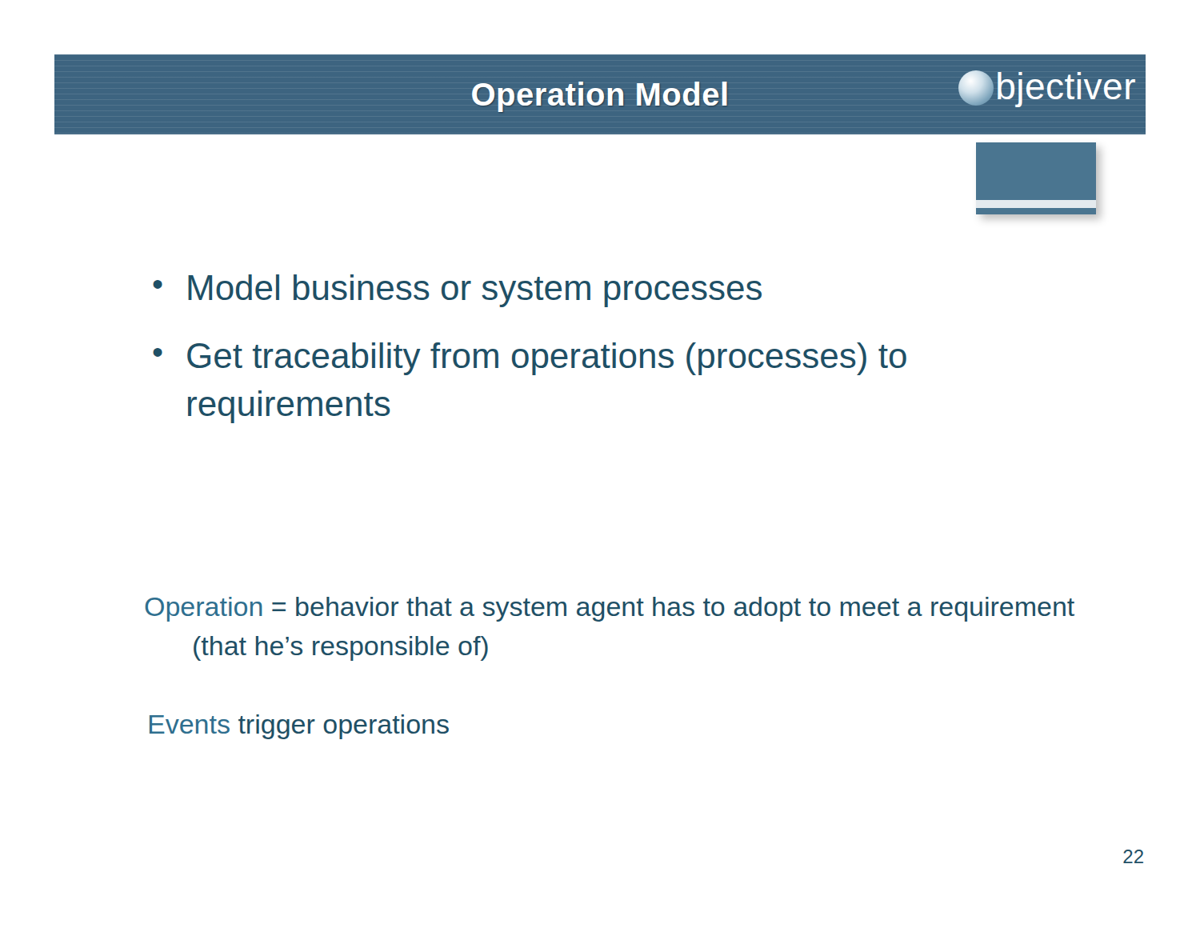Operation Model
bjectiver
Model business or system processes
Get traceability from operations (processes) to requirements
Operation = behavior that a system agent has to adopt to meet a requirement (that he’s responsible of)
Events trigger operations
22